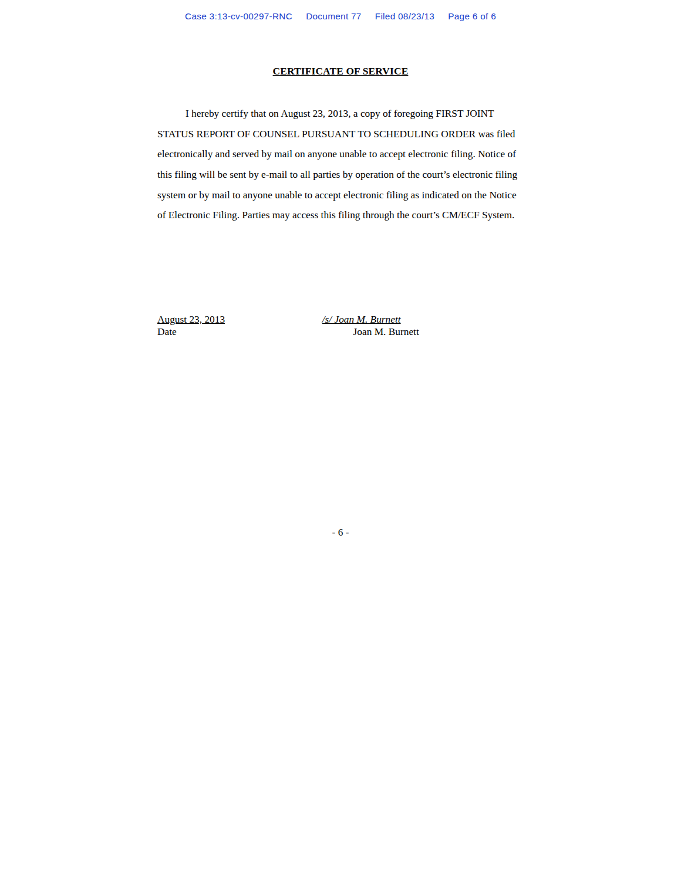Case 3:13-cv-00297-RNC Document 77 Filed 08/23/13 Page 6 of 6
CERTIFICATE OF SERVICE
I hereby certify that on August 23, 2013, a copy of foregoing FIRST JOINT STATUS REPORT OF COUNSEL PURSUANT TO SCHEDULING ORDER was filed electronically and served by mail on anyone unable to accept electronic filing. Notice of this filing will be sent by e-mail to all parties by operation of the court’s electronic filing system or by mail to anyone unable to accept electronic filing as indicated on the Notice of Electronic Filing. Parties may access this filing through the court’s CM/ECF System.
| August 23, 2013 Date | /s/ Joan M. Burnett Joan M. Burnett |
- 6 -